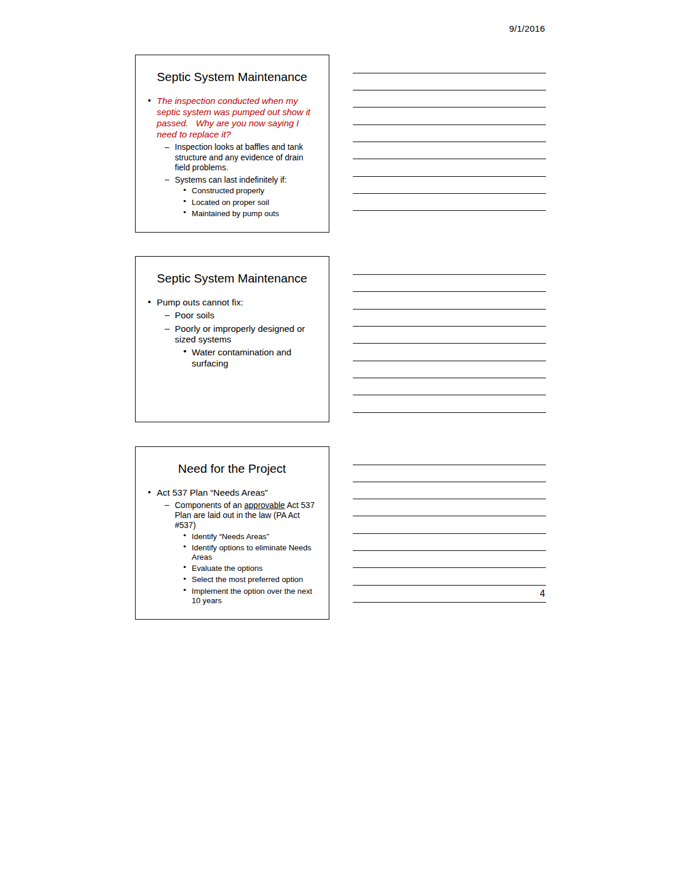9/1/2016
Septic System Maintenance
The inspection conducted when my septic system was pumped out show it passed. Why are you now saying I need to replace it?
Inspection looks at baffles and tank structure and any evidence of drain field problems.
Systems can last indefinitely if:
Constructed properly
Located on proper soil
Maintained by pump outs
Septic System Maintenance
Pump outs cannot fix:
Poor soils
Poorly or improperly designed or sized systems
Water contamination and surfacing
Need for the Project
Act 537 Plan “Needs Areas”
Components of an approvable Act 537 Plan are laid out in the law (PA Act #537)
Identify “Needs Areas”
Identify options to eliminate Needs Areas
Evaluate the options
Select the most preferred option
Implement the option over the next 10 years
4